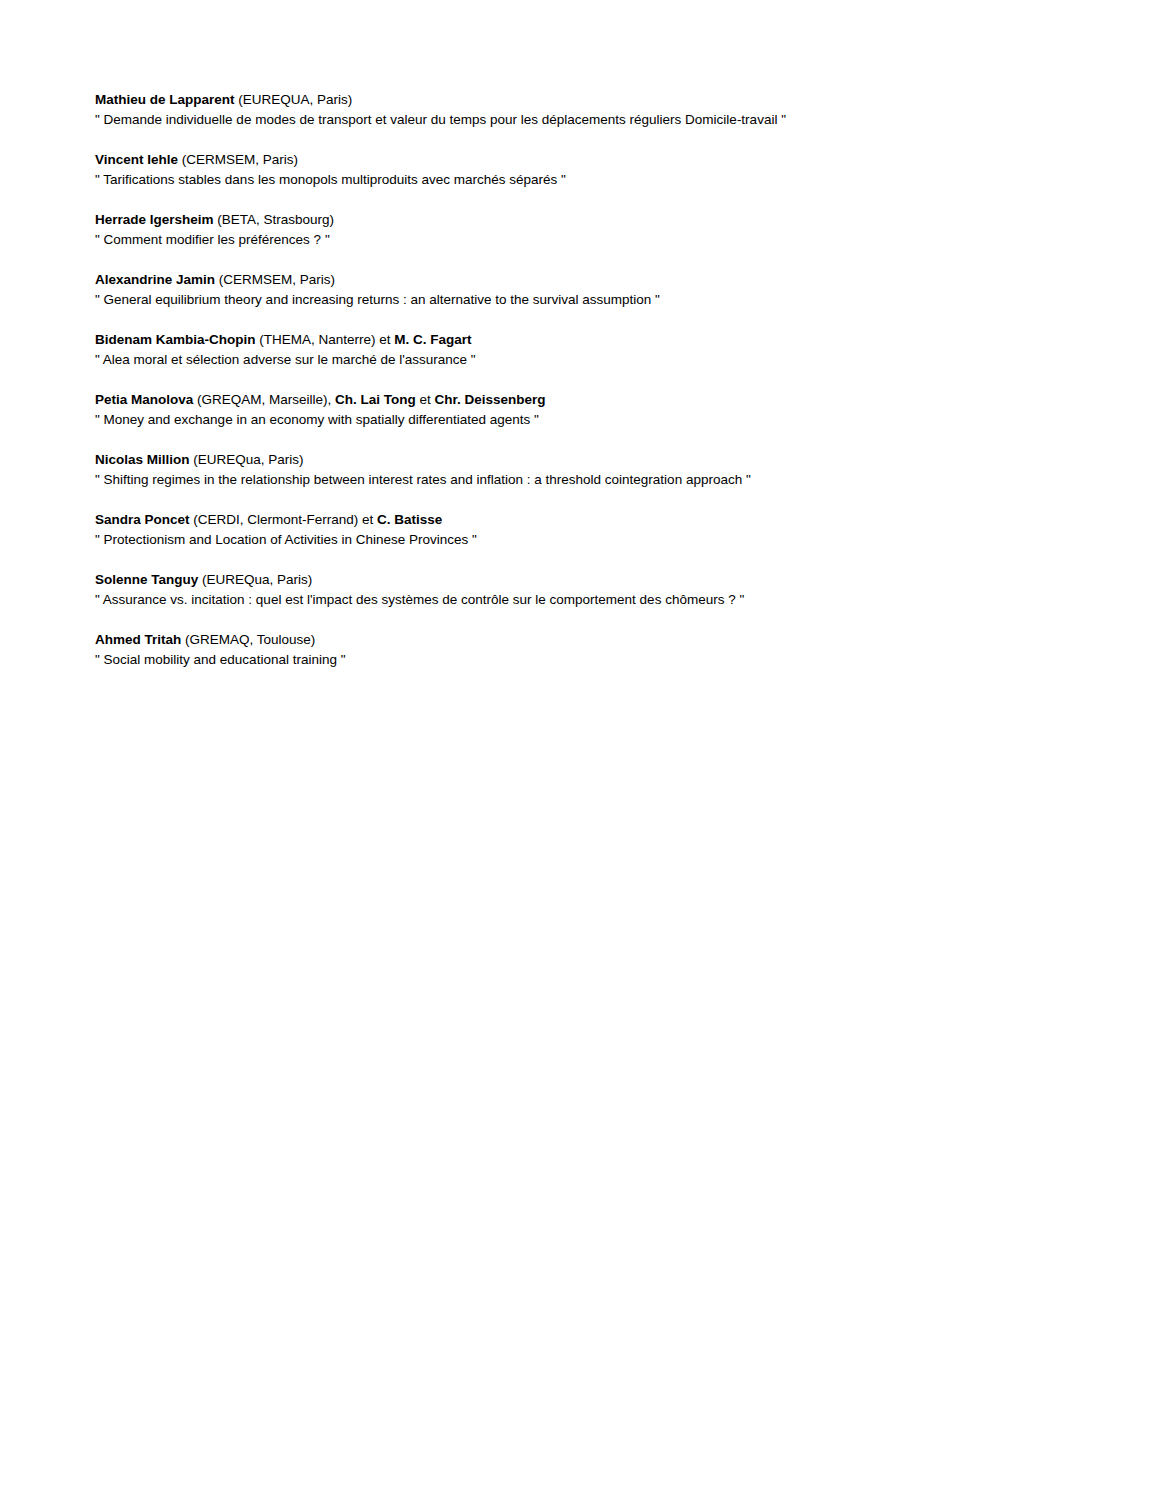Mathieu de Lapparent (EUREQUA, Paris)
" Demande individuelle de modes de transport et valeur du temps pour les déplacements réguliers Domicile-travail "
Vincent Iehle (CERMSEM, Paris)
" Tarifications stables dans les monopols multiproduits avec marchés séparés "
Herrade Igersheim (BETA, Strasbourg)
" Comment modifier les préférences ? "
Alexandrine Jamin (CERMSEM, Paris)
" General equilibrium theory and increasing returns : an alternative to the survival assumption "
Bidenam Kambia-Chopin (THEMA, Nanterre) et M. C. Fagart
" Alea moral et sélection adverse sur le marché de l'assurance "
Petia Manolova (GREQAM, Marseille), Ch. Lai Tong et Chr. Deissenberg
" Money and exchange in an economy with spatially differentiated agents "
Nicolas Million (EUREQua, Paris)
" Shifting regimes in the relationship between interest rates and inflation : a threshold cointegration approach "
Sandra Poncet (CERDI, Clermont-Ferrand) et C. Batisse
" Protectionism and Location of Activities in Chinese Provinces "
Solenne Tanguy (EUREQua, Paris)
" Assurance vs. incitation : quel est l'impact des systèmes de contrôle sur le comportement des chômeurs ? "
Ahmed Tritah (GREMAQ, Toulouse)
" Social mobility and educational training "